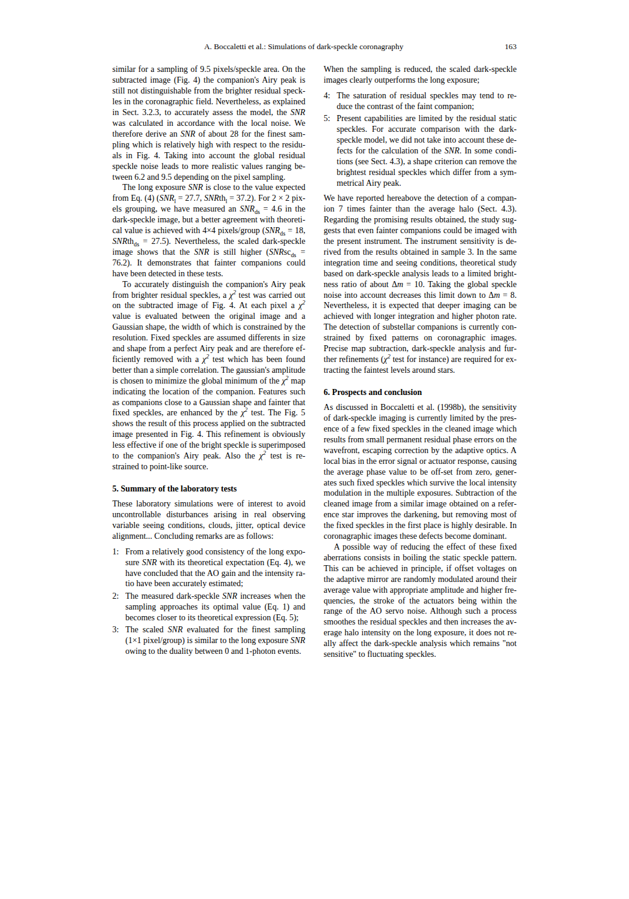A. Boccaletti et al.: Simulations of dark-speckle coronagraphy
163
similar for a sampling of 9.5 pixels/speckle area. On the subtracted image (Fig. 4) the companion's Airy peak is still not distinguishable from the brighter residual speckles in the coronagraphic field. Nevertheless, as explained in Sect. 3.2.3, to accurately assess the model, the SNR was calculated in accordance with the local noise. We therefore derive an SNR of about 28 for the finest sampling which is relatively high with respect to the residuals in Fig. 4. Taking into account the global residual speckle noise leads to more realistic values ranging between 6.2 and 9.5 depending on the pixel sampling.
The long exposure SNR is close to the value expected from Eq. (4) (SNRl = 27.7, SNRthl = 37.2). For 2 × 2 pixels grouping, we have measured an SNRds = 4.6 in the dark-speckle image, but a better agreement with theoretical value is achieved with 4×4 pixels/group (SNRds = 18, SNRthds = 27.5). Nevertheless, the scaled dark-speckle image shows that the SNR is still higher (SNRscds = 76.2). It demonstrates that fainter companions could have been detected in these tests.
To accurately distinguish the companion's Airy peak from brighter residual speckles, a χ2 test was carried out on the subtracted image of Fig. 4. At each pixel a χ2 value is evaluated between the original image and a Gaussian shape, the width of which is constrained by the resolution. Fixed speckles are assumed differents in size and shape from a perfect Airy peak and are therefore efficiently removed with a χ2 test which has been found better than a simple correlation. The gaussian's amplitude is chosen to minimize the global minimum of the χ2 map indicating the location of the companion. Features such as companions close to a Gaussian shape and fainter that fixed speckles, are enhanced by the χ2 test. The Fig. 5 shows the result of this process applied on the subtracted image presented in Fig. 4. This refinement is obviously less effective if one of the bright speckle is superimposed to the companion's Airy peak. Also the χ2 test is restrained to point-like source.
5. Summary of the laboratory tests
These laboratory simulations were of interest to avoid uncontrollable disturbances arising in real observing variable seeing conditions, clouds, jitter, optical device alignment... Concluding remarks are as follows:
From a relatively good consistency of the long exposure SNR with its theoretical expectation (Eq. 4), we have concluded that the AO gain and the intensity ratio have been accurately estimated;
The measured dark-speckle SNR increases when the sampling approaches its optimal value (Eq. 1) and becomes closer to its theoretical expression (Eq. 5);
The scaled SNR evaluated for the finest sampling (1×1 pixel/group) is similar to the long exposure SNR owing to the duality between 0 and 1-photon events.
When the sampling is reduced, the scaled dark-speckle images clearly outperforms the long exposure;
The saturation of residual speckles may tend to reduce the contrast of the faint companion;
Present capabilities are limited by the residual static speckles. For accurate comparison with the dark-speckle model, we did not take into account these defects for the calculation of the SNR. In some conditions (see Sect. 4.3), a shape criterion can remove the brightest residual speckles which differ from a symmetrical Airy peak.
We have reported hereabove the detection of a companion 7 times fainter than the average halo (Sect. 4.3). Regarding the promising results obtained, the study suggests that even fainter companions could be imaged with the present instrument. The instrument sensitivity is derived from the results obtained in sample 3. In the same integration time and seeing conditions, theoretical study based on dark-speckle analysis leads to a limited brightness ratio of about Δm = 10. Taking the global speckle noise into account decreases this limit down to Δm = 8. Nevertheless, it is expected that deeper imaging can be achieved with longer integration and higher photon rate. The detection of substellar companions is currently constrained by fixed patterns on coronagraphic images. Precise map subtraction, dark-speckle analysis and further refinements (χ2 test for instance) are required for extracting the faintest levels around stars.
6. Prospects and conclusion
As discussed in Boccaletti et al. (1998b), the sensitivity of dark-speckle imaging is currently limited by the presence of a few fixed speckles in the cleaned image which results from small permanent residual phase errors on the wavefront, escaping correction by the adaptive optics. A local bias in the error signal or actuator response, causing the average phase value to be off-set from zero, generates such fixed speckles which survive the local intensity modulation in the multiple exposures. Subtraction of the cleaned image from a similar image obtained on a reference star improves the darkening, but removing most of the fixed speckles in the first place is highly desirable. In coronagraphic images these defects become dominant.
A possible way of reducing the effect of these fixed aberrations consists in boiling the static speckle pattern. This can be achieved in principle, if offset voltages on the adaptive mirror are randomly modulated around their average value with appropriate amplitude and higher frequencies, the stroke of the actuators being within the range of the AO servo noise. Although such a process smoothes the residual speckles and then increases the average halo intensity on the long exposure, it does not really affect the dark-speckle analysis which remains "not sensitive" to fluctuating speckles.